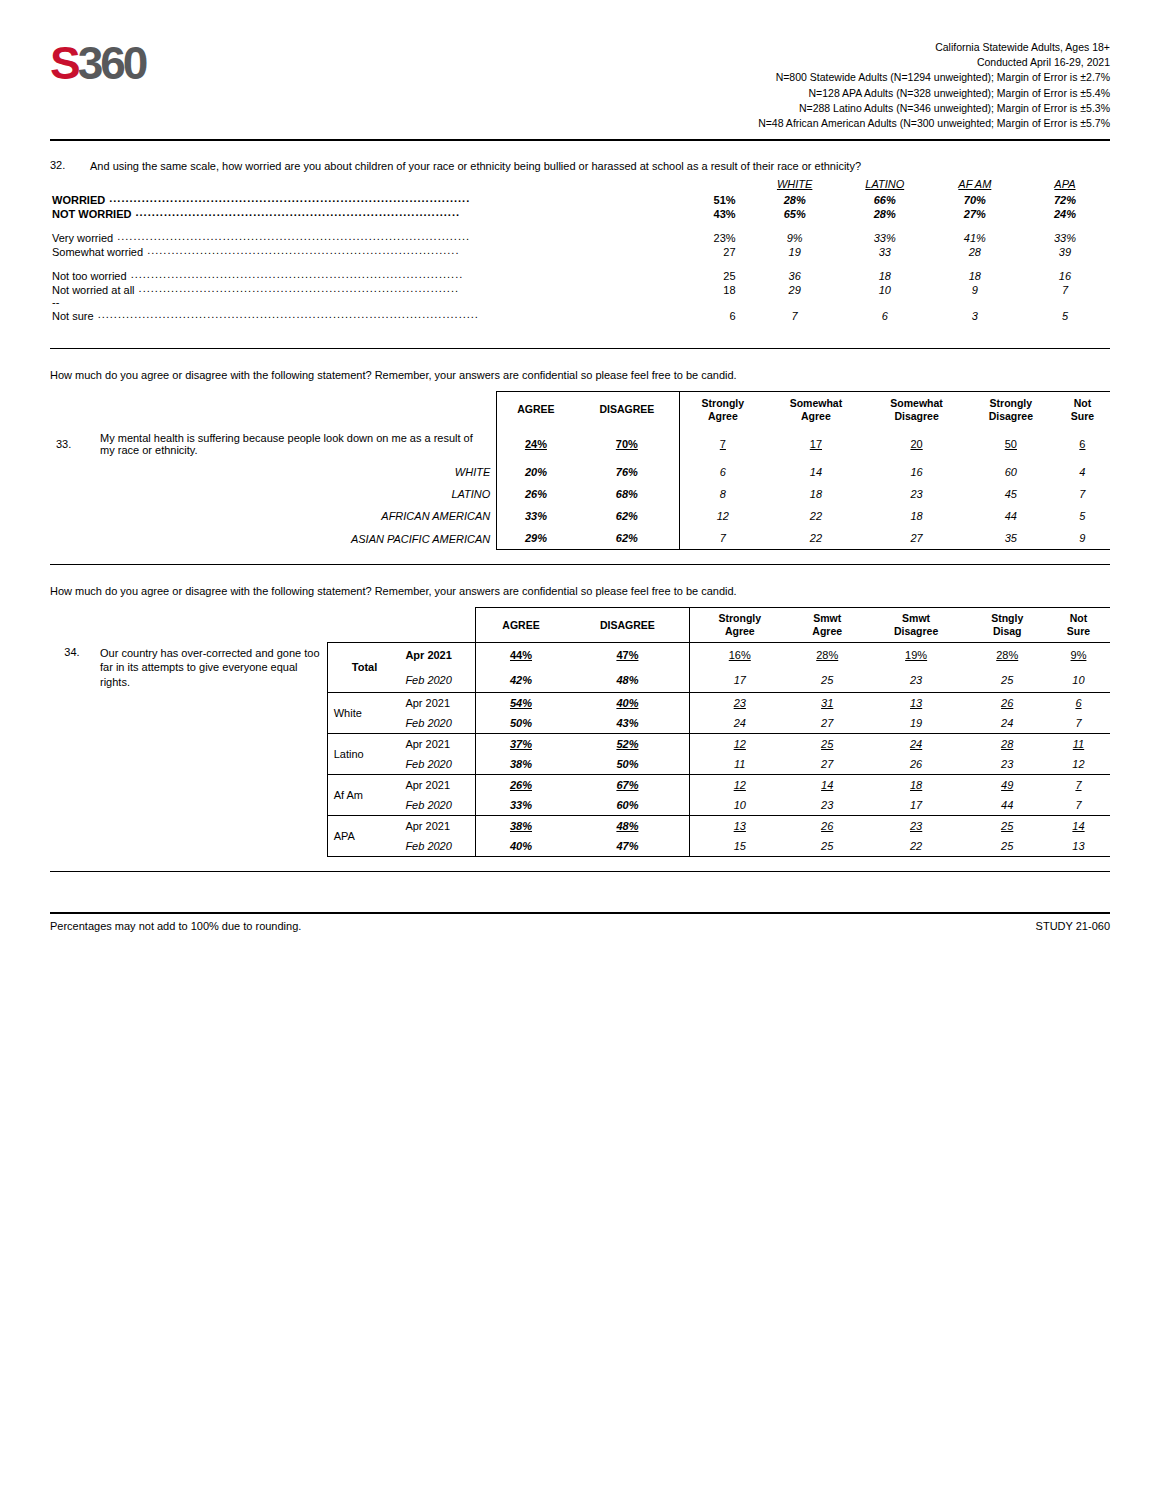S 360
California Statewide Adults, Ages 18+
Conducted April 16-29, 2021
N=800 Statewide Adults (N=1294 unweighted); Margin of Error is ±2.7%
N=128 APA Adults (N=328 unweighted); Margin of Error is ±5.4%
N=288 Latino Adults (N=346 unweighted); Margin of Error is ±5.3%
N=48 African American Adults (N=300 unweighted; Margin of Error is ±5.7%
32.
And using the same scale, how worried are you about children of your race or ethnicity being bullied or harassed at school as a result of their race or ethnicity?
| | | WHITE | LATINO | AF AM | APA |
| --- | --- | --- | --- | --- | --- |
| WORRIED ......................................................................................... | 51% | 28% | 66% | 70% | 72% |
| NOT WORRIED ................................................................................ | 43% | 65% | 28% | 27% | 24% |
| Very worried ....................................................................................... | 23% | 9% | 33% | 41% | 33% |
| Somewhat worried ............................................................................. | 27 | 19 | 33 | 28 | 39 |
| Not too worried .................................................................................. | 25 | 36 | 18 | 18 | 16 |
| Not worried at all ............................................................................... | 18 | 29 | 10 | 9 | 7 |
| -- | | | | | |
| Not sure .............................................................................................. | 6 | 7 | 6 | 3 | 5 |
How much do you agree or disagree with the following statement? Remember, your answers are confidential so please feel free to be candid.
| | | AGREE | DISAGREE | Strongly Agree | Somewhat Agree | Somewhat Disagree | Strongly Disagree | Not Sure |
| 33. | My mental health is suffering because people look down on me as a result of my race or ethnicity. | 24% | 70% | 7 | 17 | 20 | 50 | 6 |
| | WHITE | 20% | 76% | 6 | 14 | 16 | 60 | 4 |
| | LATINO | 26% | 68% | 8 | 18 | 23 | 45 | 7 |
| | AFRICAN AMERICAN | 33% | 62% | 12 | 22 | 18 | 44 | 5 |
| | ASIAN PACIFIC AMERICAN | 29% | 62% | 7 | 22 | 27 | 35 | 9 |
How much do you agree or disagree with the following statement? Remember, your answers are confidential so please feel free to be candid.
| | | | | AGREE | DISAGREE | Strongly Agree | Smwt Agree | Smwt Disagree | Stngly Disag | Not Sure |
| 34. | Our country has over-corrected and gone too far in its attempts to give everyone equal rights. | Total | Apr 2021 | 44% | 47% | 16% | 28% | 19% | 28% | 9% |
| | Feb 2020 | 42% | 48% | 17 | 25 | 23 | 25 | 10 |
| | | White | Apr 2021 | 54% | 40% | 23 | 31 | 13 | 26 | 6 |
| | | Feb 2020 | 50% | 43% | 24 | 27 | 19 | 24 | 7 |
| | | Latino | Apr 2021 | 37% | 52% | 12 | 25 | 24 | 28 | 11 |
| | | Feb 2020 | 38% | 50% | 11 | 27 | 26 | 23 | 12 |
| | | Af Am | Apr 2021 | 26% | 67% | 12 | 14 | 18 | 49 | 7 |
| | | Feb 2020 | 33% | 60% | 10 | 23 | 17 | 44 | 7 |
| | | APA | Apr 2021 | 38% | 48% | 13 | 26 | 23 | 25 | 14 |
| | | Feb 2020 | 40% | 47% | 15 | 25 | 22 | 25 | 13 |
Percentages may not add to 100% due to rounding.
STUDY 21-060